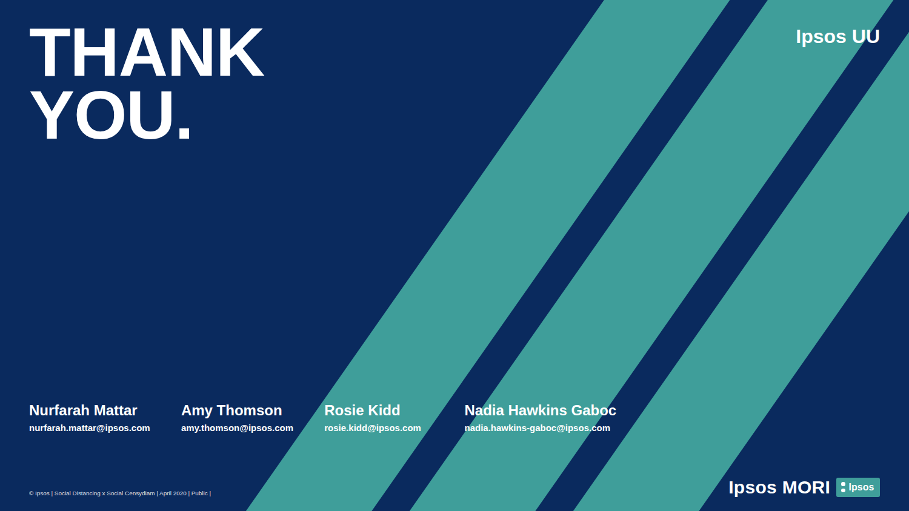Thank
you.
Ipsos UU
Nurfarah Mattar
nurfarah.mattar@ipsos.com
Amy Thomson
amy.thomson@ipsos.com
Rosie Kidd
rosie.kidd@ipsos.com
Nadia Hawkins Gaboc
nadia.hawkins-gaboc@ipsos.com
© Ipsos | Social Distancing x Social Censydiam | April 2020 | Public |
Ipsos MORI Ipsos